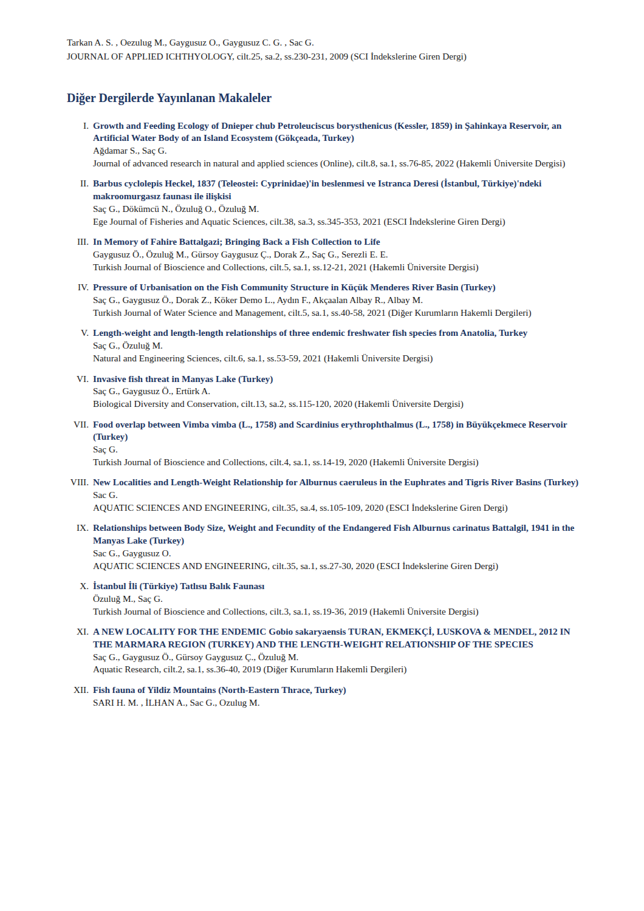Tarkan A. S. , Oezulug M., Gaygusuz O., Gaygusuz C. G. , Sac G.
JOURNAL OF APPLIED ICHTHYOLOGY, cilt.25, sa.2, ss.230-231, 2009 (SCI İndekslerine Giren Dergi)
Diğer Dergilerde Yayınlanan Makaleler
Growth and Feeding Ecology of Dnieper chub Petroleuciscus borysthenicus (Kessler, 1859) in Şahinkaya Reservoir, an Artificial Water Body of an Island Ecosystem (Gökçeada, Turkey)
Ağdamar S., Saç G.
Journal of advanced research in natural and applied sciences (Online), cilt.8, sa.1, ss.76-85, 2022 (Hakemli Üniversite Dergisi)
Barbus cyclolepis Heckel, 1837 (Teleostei: Cyprinidae)'in beslenmesi ve Istranca Deresi (İstanbul, Türkiye)'ndeki makroomurgasız faunası ile ilişkisi
Saç G., Dökümcü N., Özuluğ O., Özuluğ M.
Ege Journal of Fisheries and Aquatic Sciences, cilt.38, sa.3, ss.345-353, 2021 (ESCI İndekslerine Giren Dergi)
In Memory of Fahire Battalgazi; Bringing Back a Fish Collection to Life
Gaygusuz Ö., Özuluğ M., Gürsoy Gaygusuz Ç., Dorak Z., Saç G., Serezli E. E.
Turkish Journal of Bioscience and Collections, cilt.5, sa.1, ss.12-21, 2021 (Hakemli Üniversite Dergisi)
Pressure of Urbanisation on the Fish Community Structure in Küçük Menderes River Basin (Turkey)
Saç G., Gaygusuz Ö., Dorak Z., Köker Demo L., Aydın F., Akçaalan Albay R., Albay M.
Turkish Journal of Water Science and Management, cilt.5, sa.1, ss.40-58, 2021 (Diğer Kurumların Hakemli Dergileri)
Length-weight and length-length relationships of three endemic freshwater fish species from Anatolia, Turkey
Saç G., Özuluğ M.
Natural and Engineering Sciences, cilt.6, sa.1, ss.53-59, 2021 (Hakemli Üniversite Dergisi)
Invasive fish threat in Manyas Lake (Turkey)
Saç G., Gaygusuz Ö., Ertürk A.
Biological Diversity and Conservation, cilt.13, sa.2, ss.115-120, 2020 (Hakemli Üniversite Dergisi)
Food overlap between Vimba vimba (L., 1758) and Scardinius erythrophthalmus (L., 1758) in Büyükçekmece Reservoir (Turkey)
Saç G.
Turkish Journal of Bioscience and Collections, cilt.4, sa.1, ss.14-19, 2020 (Hakemli Üniversite Dergisi)
New Localities and Length-Weight Relationship for Alburnus caeruleus in the Euphrates and Tigris River Basins (Turkey)
Sac G.
AQUATIC SCIENCES AND ENGINEERING, cilt.35, sa.4, ss.105-109, 2020 (ESCI İndekslerine Giren Dergi)
Relationships between Body Size, Weight and Fecundity of the Endangered Fish Alburnus carinatus Battalgil, 1941 in the Manyas Lake (Turkey)
Sac G., Gaygusuz O.
AQUATIC SCIENCES AND ENGINEERING, cilt.35, sa.1, ss.27-30, 2020 (ESCI İndekslerine Giren Dergi)
İstanbul İli (Türkiye) Tatlısu Balık Faunası
Özuluğ M., Saç G.
Turkish Journal of Bioscience and Collections, cilt.3, sa.1, ss.19-36, 2019 (Hakemli Üniversite Dergisi)
A NEW LOCALITY FOR THE ENDEMIC Gobio sakaryaensis TURAN, EKMEKÇİ, LUSKOVA & MENDEL, 2012 IN THE MARMARA REGION (TURKEY) AND THE LENGTH-WEIGHT RELATIONSHIP OF THE SPECIES
Saç G., Gaygusuz Ö., Gürsoy Gaygusuz Ç., Özuluğ M.
Aquatic Research, cilt.2, sa.1, ss.36-40, 2019 (Diğer Kurumların Hakemli Dergileri)
Fish fauna of Yildiz Mountains (North-Eastern Thrace, Turkey)
SARI H. M. , İLHAN A., Sac G., Ozulug M.